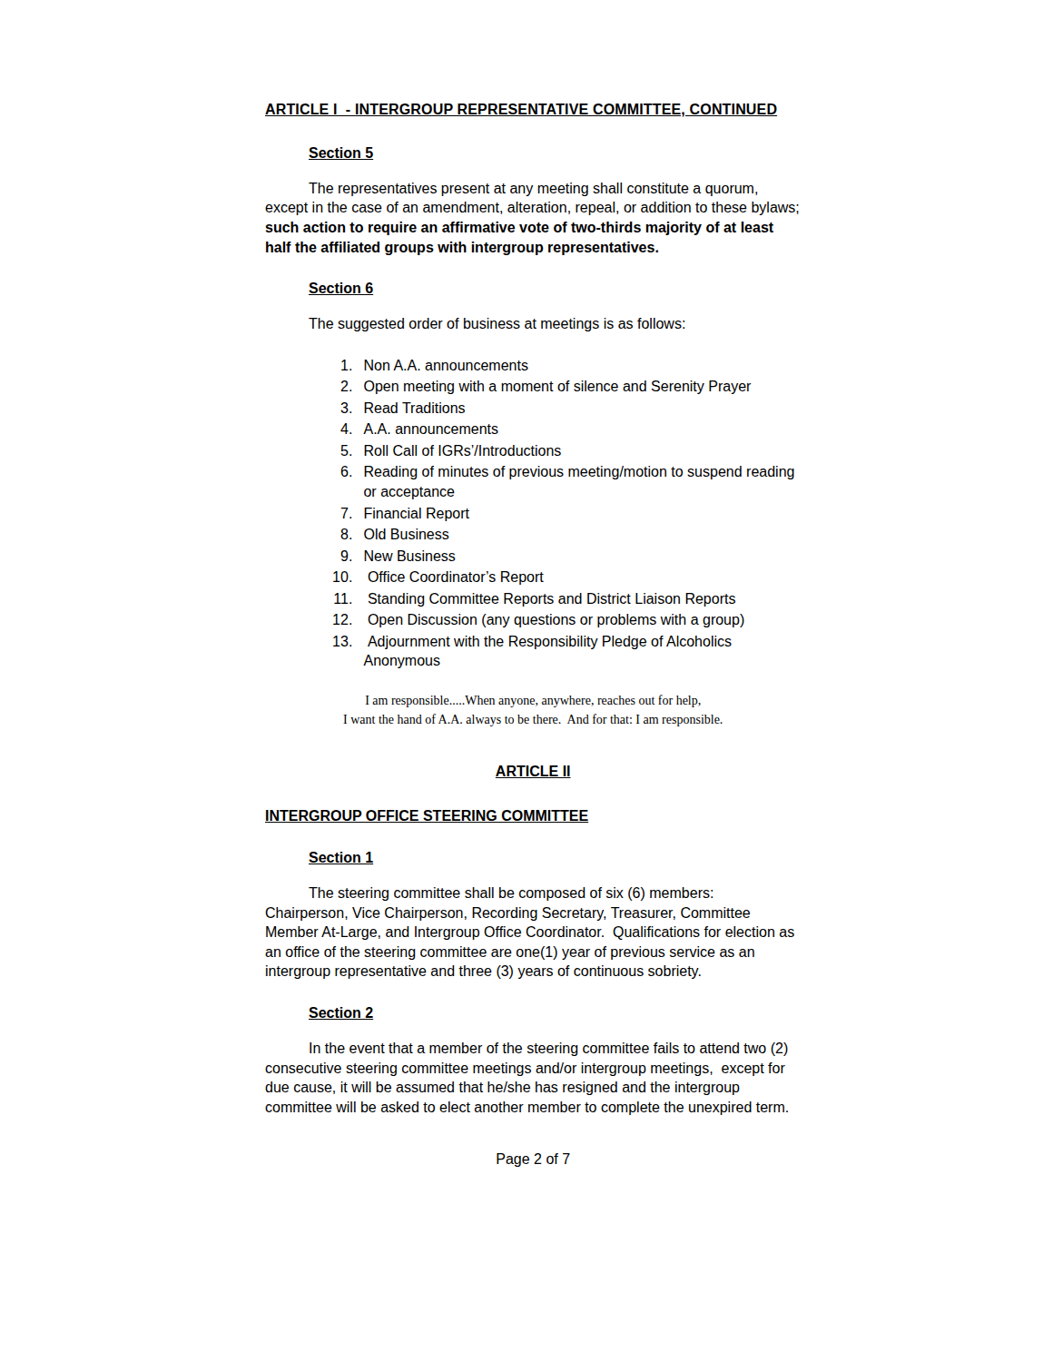ARTICLE I - INTERGROUP REPRESENTATIVE COMMITTEE, CONTINUED
Section 5
The representatives present at any meeting shall constitute a quorum, except in the case of an amendment, alteration, repeal, or addition to these bylaws; such action to require an affirmative vote of two-thirds majority of at least half the affiliated groups with intergroup representatives.
Section 6
The suggested order of business at meetings is as follows:
Non A.A. announcements
Open meeting with a moment of silence and Serenity Prayer
Read Traditions
A.A. announcements
Roll Call of IGRs’/Introductions
Reading of minutes of previous meeting/motion to suspend reading or acceptance
Financial Report
Old Business
New Business
Office Coordinator’s Report
Standing Committee Reports and District Liaison Reports
Open Discussion (any questions or problems with a group)
Adjournment with the Responsibility Pledge of Alcoholics Anonymous
I am responsible.....When anyone, anywhere, reaches out for help,
I want the hand of A.A. always to be there. And for that: I am responsible.
ARTICLE II
INTERGROUP OFFICE STEERING COMMITTEE
Section 1
The steering committee shall be composed of six (6) members: Chairperson, Vice Chairperson, Recording Secretary, Treasurer, Committee Member At-Large, and Intergroup Office Coordinator. Qualifications for election as an office of the steering committee are one(1) year of previous service as an intergroup representative and three (3) years of continuous sobriety.
Section 2
In the event that a member of the steering committee fails to attend two (2) consecutive steering committee meetings and/or intergroup meetings, except for due cause, it will be assumed that he/she has resigned and the intergroup committee will be asked to elect another member to complete the unexpired term.
Page 2 of 7